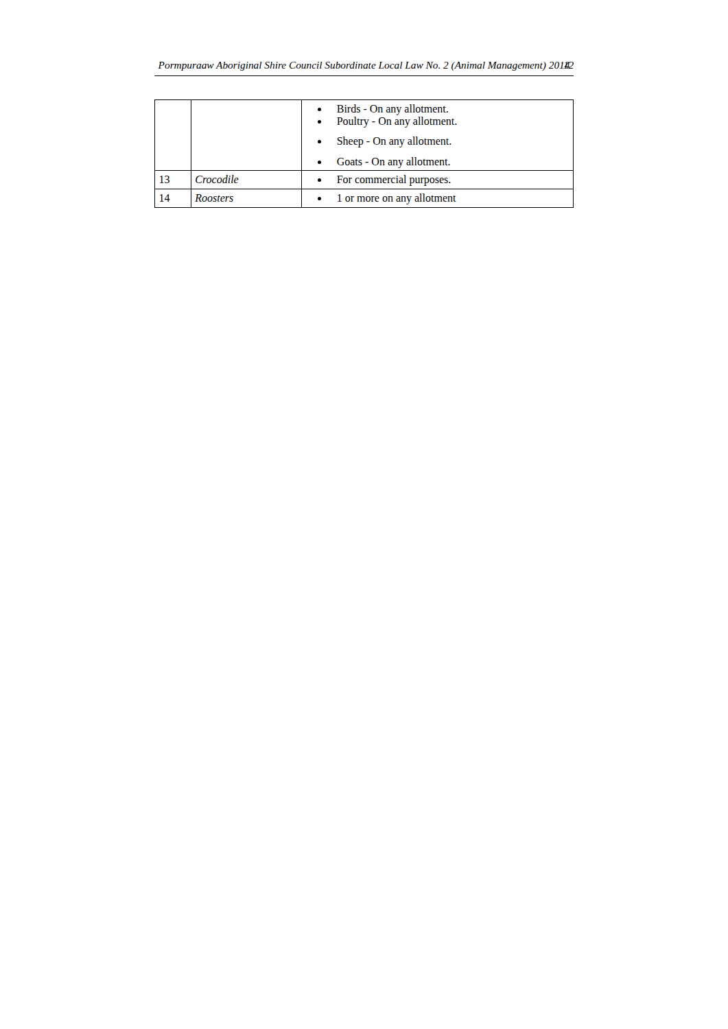Pormpuraaw Aboriginal Shire Council Subordinate Local Law No. 2 (Animal Management) 2014 12
| | | Birds - On any allotment. Poultry - On any allotment. Sheep - On any allotment. Goats - On any allotment. |
| 13 | Crocodile | For commercial purposes. |
| 14 | Roosters | 1 or more on any allotment |